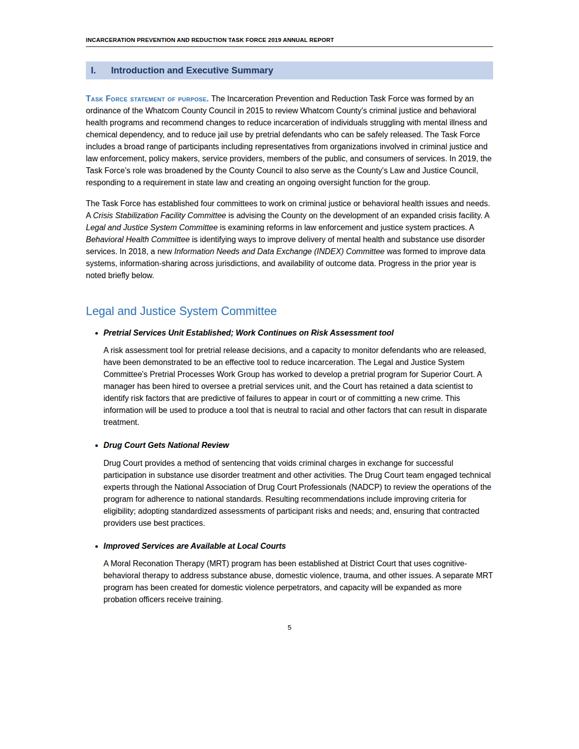Incarceration Prevention and Reduction Task Force 2019 Annual Report
I. Introduction and Executive Summary
Task Force statement of purpose. The Incarceration Prevention and Reduction Task Force was formed by an ordinance of the Whatcom County Council in 2015 to review Whatcom County's criminal justice and behavioral health programs and recommend changes to reduce incarceration of individuals struggling with mental illness and chemical dependency, and to reduce jail use by pretrial defendants who can be safely released. The Task Force includes a broad range of participants including representatives from organizations involved in criminal justice and law enforcement, policy makers, service providers, members of the public, and consumers of services. In 2019, the Task Force's role was broadened by the County Council to also serve as the County's Law and Justice Council, responding to a requirement in state law and creating an ongoing oversight function for the group.
The Task Force has established four committees to work on criminal justice or behavioral health issues and needs. A Crisis Stabilization Facility Committee is advising the County on the development of an expanded crisis facility. A Legal and Justice System Committee is examining reforms in law enforcement and justice system practices. A Behavioral Health Committee is identifying ways to improve delivery of mental health and substance use disorder services. In 2018, a new Information Needs and Data Exchange (INDEX) Committee was formed to improve data systems, information-sharing across jurisdictions, and availability of outcome data. Progress in the prior year is noted briefly below.
Legal and Justice System Committee
Pretrial Services Unit Established; Work Continues on Risk Assessment tool
A risk assessment tool for pretrial release decisions, and a capacity to monitor defendants who are released, have been demonstrated to be an effective tool to reduce incarceration. The Legal and Justice System Committee's Pretrial Processes Work Group has worked to develop a pretrial program for Superior Court. A manager has been hired to oversee a pretrial services unit, and the Court has retained a data scientist to identify risk factors that are predictive of failures to appear in court or of committing a new crime. This information will be used to produce a tool that is neutral to racial and other factors that can result in disparate treatment.
Drug Court Gets National Review
Drug Court provides a method of sentencing that voids criminal charges in exchange for successful participation in substance use disorder treatment and other activities. The Drug Court team engaged technical experts through the National Association of Drug Court Professionals (NADCP) to review the operations of the program for adherence to national standards. Resulting recommendations include improving criteria for eligibility; adopting standardized assessments of participant risks and needs; and, ensuring that contracted providers use best practices.
Improved Services are Available at Local Courts
A Moral Reconation Therapy (MRT) program has been established at District Court that uses cognitive-behavioral therapy to address substance abuse, domestic violence, trauma, and other issues. A separate MRT program has been created for domestic violence perpetrators, and capacity will be expanded as more probation officers receive training.
5